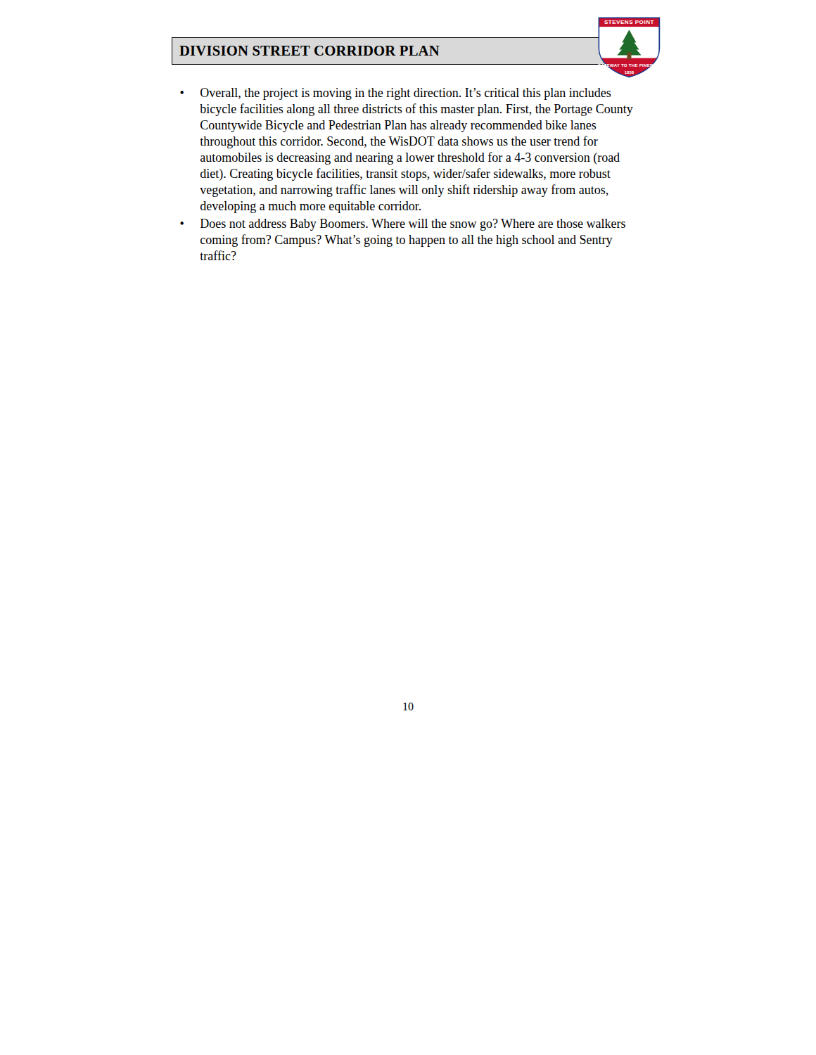Division Street Corridor Plan
STEVENS POINT GATEWAY TO THE PINERIES 1858
Overall, the project is moving in the right direction. It’s critical this plan includes bicycle facilities along all three districts of this master plan. First, the Portage County Countywide Bicycle and Pedestrian Plan has already recommended bike lanes throughout this corridor. Second, the WisDOT data shows us the user trend for automobiles is decreasing and nearing a lower threshold for a 4-3 conversion (road diet). Creating bicycle facilities, transit stops, wider/safer sidewalks, more robust vegetation, and narrowing traffic lanes will only shift ridership away from autos, developing a much more equitable corridor.
Does not address Baby Boomers. Where will the snow go? Where are those walkers coming from? Campus? What’s going to happen to all the high school and Sentry traffic?
10